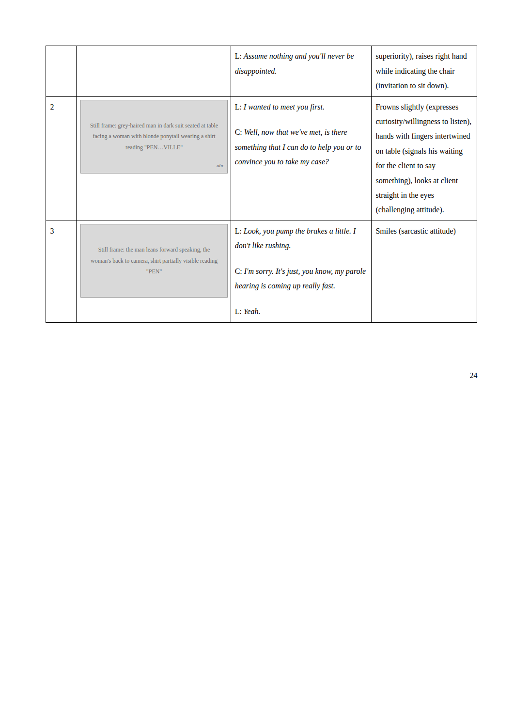| | | L: Assume nothing and you'll never be disappointed. | superiority), raises right hand while indicating the chair (invitation to sit down). |
| 2 | Still frame: grey-haired man in dark suit seated at table facing a woman with blonde ponytail wearing a shirt reading "PEN…VILLE" abc | L: I wanted to meet you first. C: Well, now that we've met, is there something that I can do to help you or to convince you to take my case? | Frowns slightly (expresses curiosity/willingness to listen), hands with fingers intertwined on table (signals his waiting for the client to say something), looks at client straight in the eyes (challenging attitude). |
| 3 | Still frame: the man leans forward speaking, the woman's back to camera, shirt partially visible reading "PEN" | L: Look, you pump the brakes a little. I don't like rushing. C: I'm sorry. It's just, you know, my parole hearing is coming up really fast. L: Yeah. | Smiles (sarcastic attitude) |
24